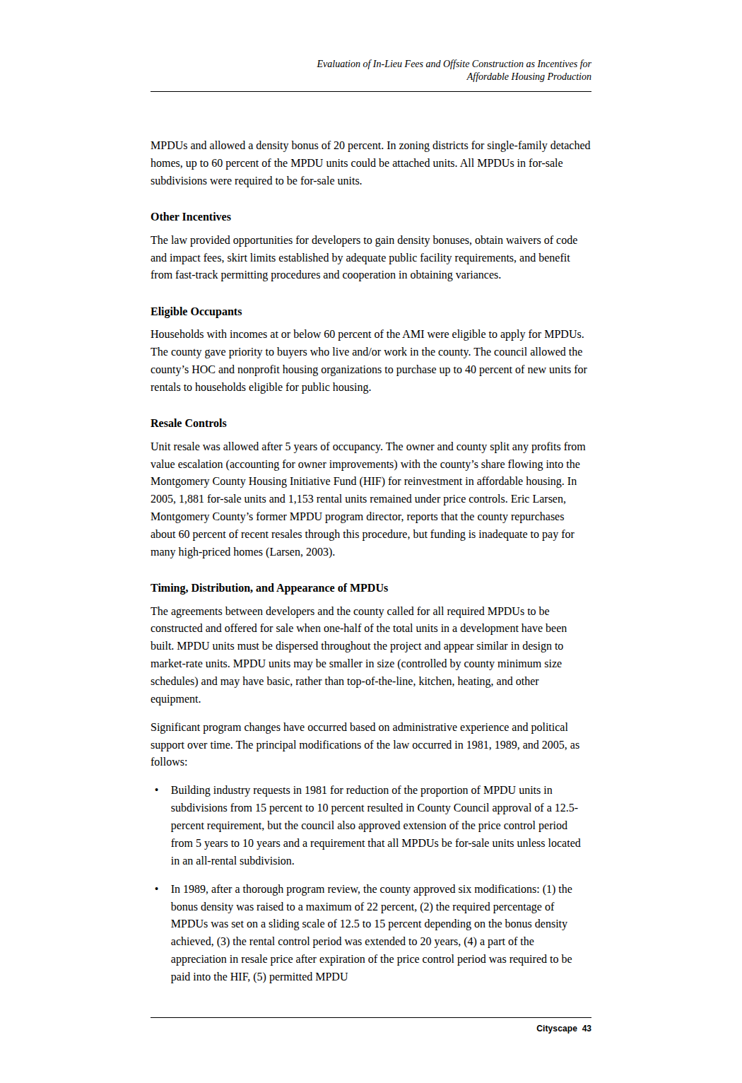Evaluation of In-Lieu Fees and Offsite Construction as Incentives for
Affordable Housing Production
MPDUs and allowed a density bonus of 20 percent. In zoning districts for single-family detached homes, up to 60 percent of the MPDU units could be attached units. All MPDUs in for-sale subdivisions were required to be for-sale units.
Other Incentives
The law provided opportunities for developers to gain density bonuses, obtain waivers of code and impact fees, skirt limits established by adequate public facility requirements, and benefit from fast-track permitting procedures and cooperation in obtaining variances.
Eligible Occupants
Households with incomes at or below 60 percent of the AMI were eligible to apply for MPDUs. The county gave priority to buyers who live and/or work in the county. The council allowed the county’s HOC and nonprofit housing organizations to purchase up to 40 percent of new units for rentals to households eligible for public housing.
Resale Controls
Unit resale was allowed after 5 years of occupancy. The owner and county split any profits from value escalation (accounting for owner improvements) with the county’s share flowing into the Montgomery County Housing Initiative Fund (HIF) for reinvestment in affordable housing. In 2005, 1,881 for-sale units and 1,153 rental units remained under price controls. Eric Larsen, Montgomery County’s former MPDU program director, reports that the county repurchases about 60 percent of recent resales through this procedure, but funding is inadequate to pay for many high-priced homes (Larsen, 2003).
Timing, Distribution, and Appearance of MPDUs
The agreements between developers and the county called for all required MPDUs to be constructed and offered for sale when one-half of the total units in a development have been built. MPDU units must be dispersed throughout the project and appear similar in design to market-rate units. MPDU units may be smaller in size (controlled by county minimum size schedules) and may have basic, rather than top-of-the-line, kitchen, heating, and other equipment.
Significant program changes have occurred based on administrative experience and political support over time. The principal modifications of the law occurred in 1981, 1989, and 2005, as follows:
Building industry requests in 1981 for reduction of the proportion of MPDU units in subdivisions from 15 percent to 10 percent resulted in County Council approval of a 12.5-percent requirement, but the council also approved extension of the price control period from 5 years to 10 years and a requirement that all MPDUs be for-sale units unless located in an all-rental subdivision.
In 1989, after a thorough program review, the county approved six modifications: (1) the bonus density was raised to a maximum of 22 percent, (2) the required percentage of MPDUs was set on a sliding scale of 12.5 to 15 percent depending on the bonus density achieved, (3) the rental control period was extended to 20 years, (4) a part of the appreciation in resale price after expiration of the price control period was required to be paid into the HIF, (5) permitted MPDU
Cityscape 43